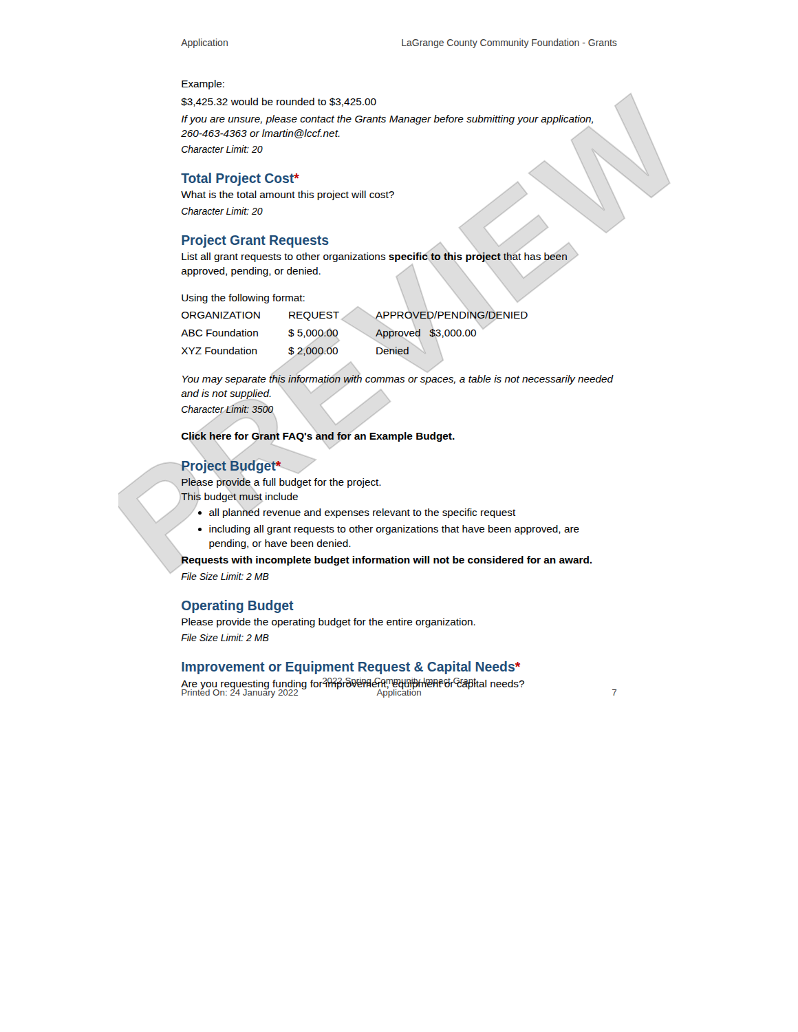Application
LaGrange County Community Foundation - Grants
PREVIEW
Example:
$3,425.32 would be rounded to $3,425.00
If you are unsure, please contact the Grants Manager before submitting your application, 260-463-4363 or lmartin@lccf.net.
Character Limit: 20
Total Project Cost*
What is the total amount this project will cost?
Character Limit: 20
Project Grant Requests
List all grant requests to other organizations specific to this project that has been approved, pending, or denied.
Using the following format:
| ORGANIZATION | REQUEST | APPROVED/PENDING/DENIED |
| ABC Foundation | $ 5,000.00 | Approved $3,000.00 |
| XYZ Foundation | $ 2,000.00 | Denied |
You may separate this information with commas or spaces, a table is not necessarily needed and is not supplied.
Character Limit: 3500
Click here for Grant FAQ's and for an Example Budget.
Project Budget*
Please provide a full budget for the project.
This budget must include
all planned revenue and expenses relevant to the specific request
including all grant requests to other organizations that have been approved, are pending, or have been denied.
Requests with incomplete budget information will not be considered for an award.
File Size Limit: 2 MB
Operating Budget
Please provide the operating budget for the entire organization.
File Size Limit: 2 MB
Improvement or Equipment Request & Capital Needs*
Are you requesting funding for improvement, equipment or capital needs?
Printed On: 24 January 2022
2022 Spring Community Impact Grant
Application
7